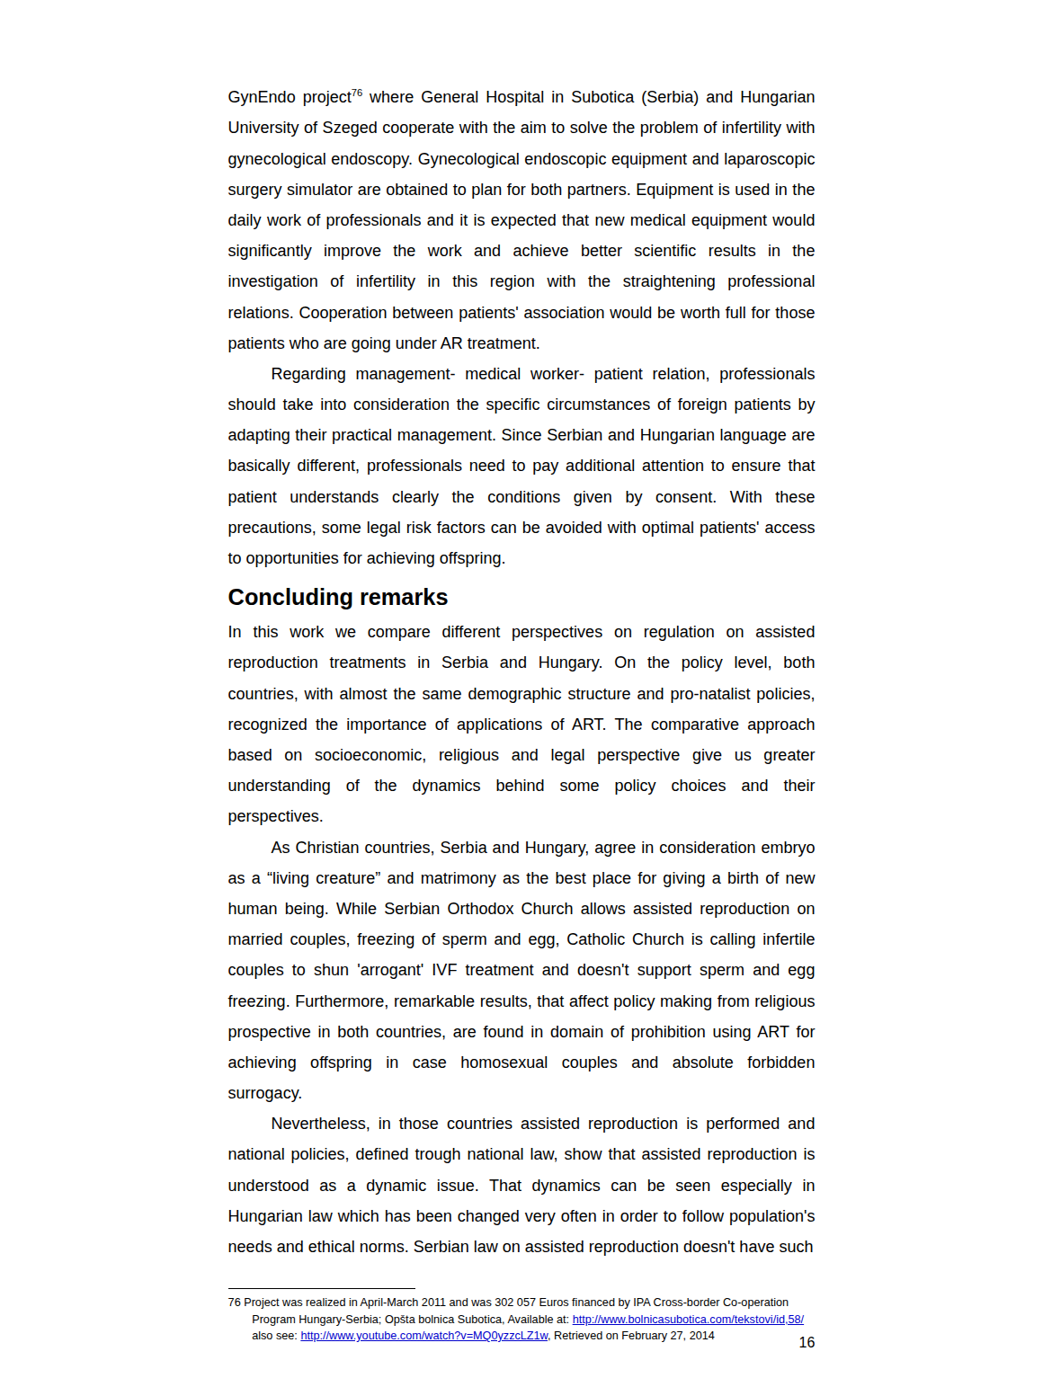GynEndo project76 where General Hospital in Subotica (Serbia) and Hungarian University of Szeged cooperate with the aim to solve the problem of infertility with gynecological endoscopy. Gynecological endoscopic equipment and laparoscopic surgery simulator are obtained to plan for both partners. Equipment is used in the daily work of professionals and it is expected that new medical equipment would significantly improve the work and achieve better scientific results in the investigation of infertility in this region with the straightening professional relations. Cooperation between patients' association would be worth full for those patients who are going under AR treatment.
Regarding management- medical worker- patient relation, professionals should take into consideration the specific circumstances of foreign patients by adapting their practical management. Since Serbian and Hungarian language are basically different, professionals need to pay additional attention to ensure that patient understands clearly the conditions given by consent. With these precautions, some legal risk factors can be avoided with optimal patients' access to opportunities for achieving offspring.
Concluding remarks
In this work we compare different perspectives on regulation on assisted reproduction treatments in Serbia and Hungary. On the policy level, both countries, with almost the same demographic structure and pro-natalist policies, recognized the importance of applications of ART. The comparative approach based on socioeconomic, religious and legal perspective give us greater understanding of the dynamics behind some policy choices and their perspectives.
As Christian countries, Serbia and Hungary, agree in consideration embryo as a “living creature” and matrimony as the best place for giving a birth of new human being. While Serbian Orthodox Church allows assisted reproduction on married couples, freezing of sperm and egg, Catholic Church is calling infertile couples to shun 'arrogant' IVF treatment and doesn't support sperm and egg freezing. Furthermore, remarkable results, that affect policy making from religious prospective in both countries, are found in domain of prohibition using ART for achieving offspring in case homosexual couples and absolute forbidden surrogacy.
Nevertheless, in those countries assisted reproduction is performed and national policies, defined trough national law, show that assisted reproduction is understood as a dynamic issue. That dynamics can be seen especially in Hungarian law which has been changed very often in order to follow population's needs and ethical norms. Serbian law on assisted reproduction doesn't have such
76 Project was realized in April-March 2011 and was 302 057 Euros financed by IPA Cross-border Co-operation Program Hungary-Serbia; Opšta bolnica Subotica, Available at: http://www.bolnicasubotica.com/tekstovi/id,58/ also see: http://www.youtube.com/watch?v=MQ0yzzcLZ1w, Retrieved on February 27, 2014
16